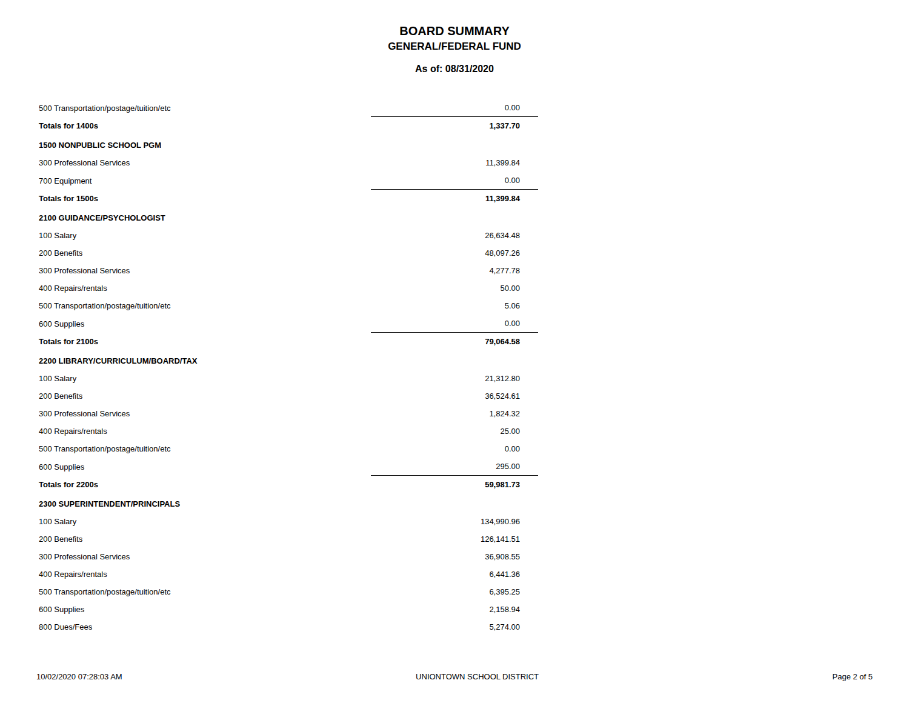BOARD SUMMARY
GENERAL/FEDERAL FUND
As of: 08/31/2020
| 500 Transportation/postage/tuition/etc | 0.00 | |
| Totals for 1400s | 1,337.70 | |
| 1500 NONPUBLIC SCHOOL PGM | | |
| 300 Professional Services | 11,399.84 | |
| 700 Equipment | 0.00 | |
| Totals for 1500s | 11,399.84 | |
| 2100 GUIDANCE/PSYCHOLOGIST | | |
| 100 Salary | 26,634.48 | |
| 200 Benefits | 48,097.26 | |
| 300 Professional Services | 4,277.78 | |
| 400 Repairs/rentals | 50.00 | |
| 500 Transportation/postage/tuition/etc | 5.06 | |
| 600 Supplies | 0.00 | |
| Totals for 2100s | 79,064.58 | |
| 2200 LIBRARY/CURRICULUM/BOARD/TAX | | |
| 100 Salary | 21,312.80 | |
| 200 Benefits | 36,524.61 | |
| 300 Professional Services | 1,824.32 | |
| 400 Repairs/rentals | 25.00 | |
| 500 Transportation/postage/tuition/etc | 0.00 | |
| 600 Supplies | 295.00 | |
| Totals for 2200s | 59,981.73 | |
| 2300 SUPERINTENDENT/PRINCIPALS | | |
| 100 Salary | 134,990.96 | |
| 200 Benefits | 126,141.51 | |
| 300 Professional Services | 36,908.55 | |
| 400 Repairs/rentals | 6,441.36 | |
| 500 Transportation/postage/tuition/etc | 6,395.25 | |
| 600 Supplies | 2,158.94 | |
| 800 Dues/Fees | 5,274.00 | |
10/02/2020 07:28:03 AM
UNIONTOWN SCHOOL DISTRICT
Page 2 of 5